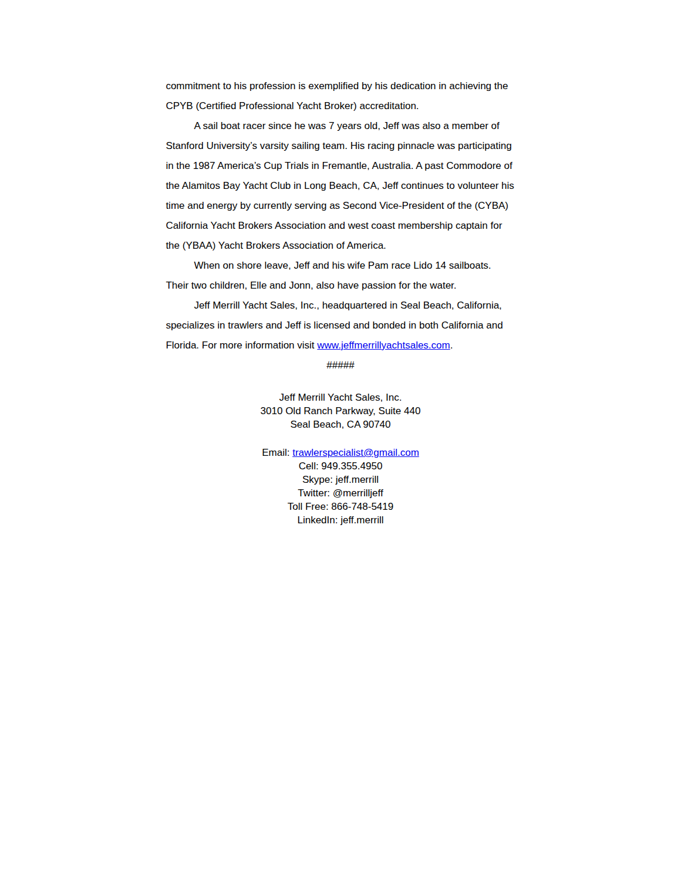commitment to his profession is exemplified by his dedication in achieving the CPYB (Certified Professional Yacht Broker) accreditation.
A sail boat racer since he was 7 years old, Jeff was also a member of Stanford University’s varsity sailing team. His racing pinnacle was participating in the 1987 America’s Cup Trials in Fremantle, Australia. A past Commodore of the Alamitos Bay Yacht Club in Long Beach, CA, Jeff continues to volunteer his time and energy by currently serving as Second Vice-President of the (CYBA) California Yacht Brokers Association and west coast membership captain for the (YBAA) Yacht Brokers Association of America.
When on shore leave, Jeff and his wife Pam race Lido 14 sailboats. Their two children, Elle and Jonn, also have passion for the water.
Jeff Merrill Yacht Sales, Inc., headquartered in Seal Beach, California, specializes in trawlers and Jeff is licensed and bonded in both California and Florida. For more information visit www.jeffmerrillyachtsales.com.
#####
Jeff Merrill Yacht Sales, Inc.
3010 Old Ranch Parkway, Suite 440
Seal Beach, CA 90740
Email: trawlerspecialist@gmail.com
Cell: 949.355.4950
Skype: jeff.merrill
Twitter: @merrilljeff
Toll Free: 866-748-5419
LinkedIn: jeff.merrill